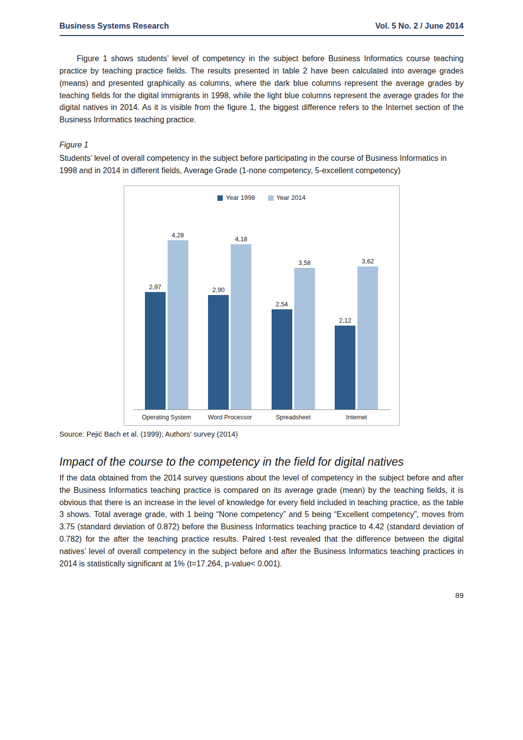Business Systems Research
Vol. 5 No. 2 / June 2014
Figure 1 shows students’ level of competency in the subject before Business Informatics course teaching practice by teaching practice fields. The results presented in table 2 have been calculated into average grades (means) and presented graphically as columns, where the dark blue columns represent the average grades by teaching fields for the digital immigrants in 1998, while the light blue columns represent the average grades for the digital natives in 2014. As it is visible from the figure 1, the biggest difference refers to the Internet section of the Business Informatics teaching practice.
Figure 1
Students’ level of overall competency in the subject before participating in the course of Business Informatics in 1998 and in 2014 in different fields, Average Grade (1-none competency, 5-excellent competency)
Year 1998
Year 2014
2,97
4,28
2,90
4,18
2,54
3,58
2,12
3,62
Operating System
Word Processor
Spreadsheet
Internet
Source: Pejić Bach et al. (1999); Authors’ survey (2014)
Impact of the course to the competency in the field for digital natives
If the data obtained from the 2014 survey questions about the level of competency in the subject before and after the Business Informatics teaching practice is compared on its average grade (mean) by the teaching fields, it is obvious that there is an increase in the level of knowledge for every field included in teaching practice, as the table 3 shows. Total average grade, with 1 being “None competency” and 5 being “Excellent competency”, moves from 3.75 (standard deviation of 0.872) before the Business Informatics teaching practice to 4.42 (standard deviation of 0.782) for the after the teaching practice results. Paired t-test revealed that the difference between the digital natives’ level of overall competency in the subject before and after the Business Informatics teaching practices in 2014 is statistically significant at 1% (t=17.264, p-value< 0.001).
89